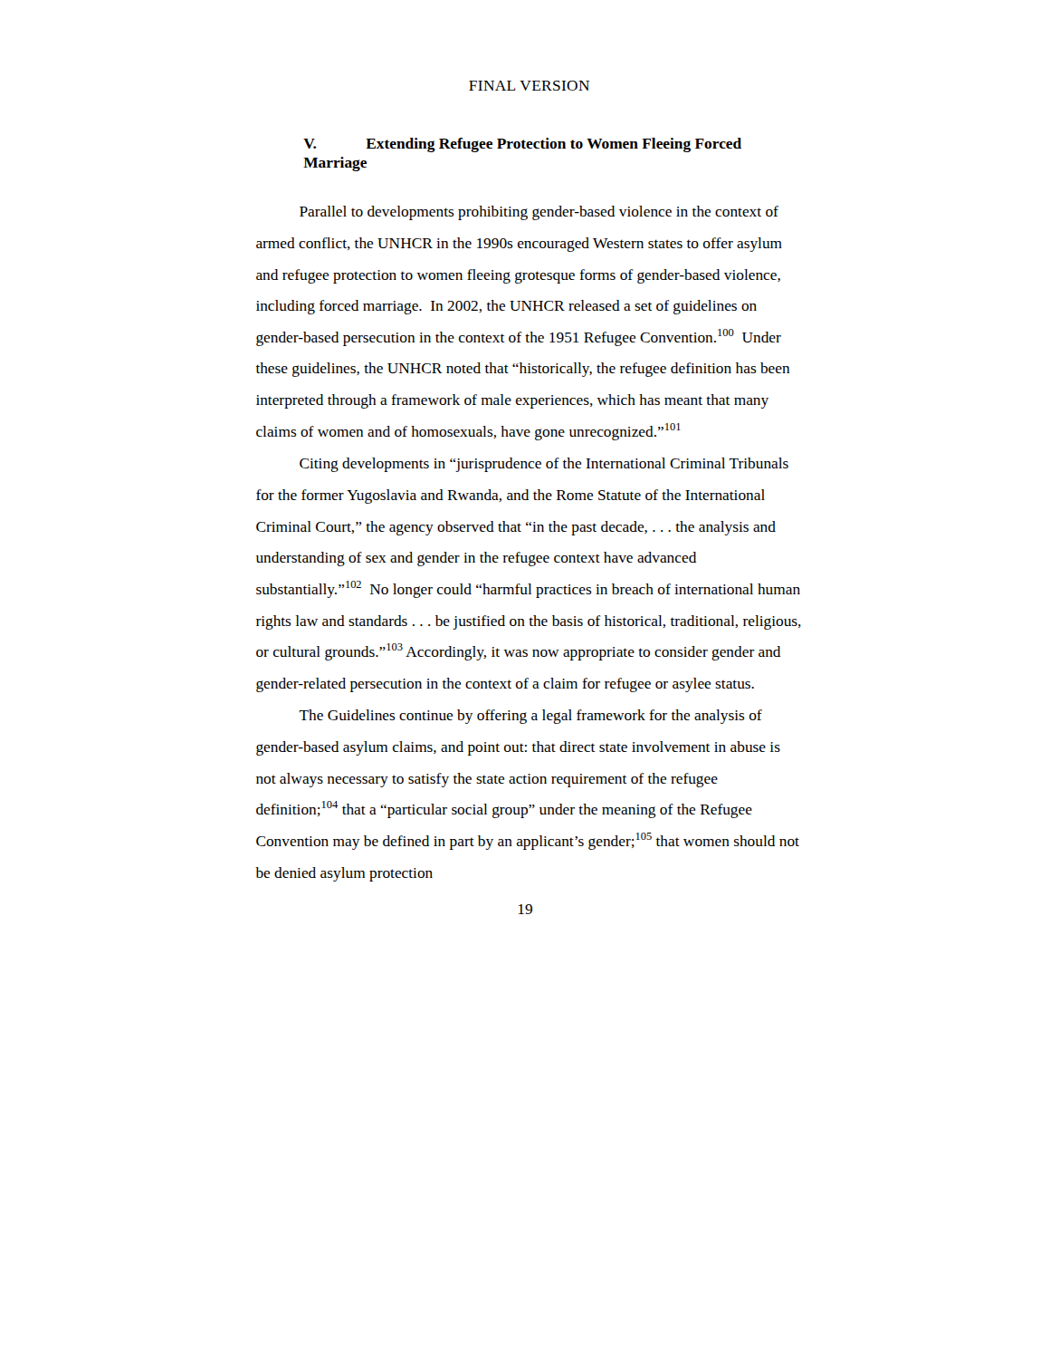FINAL VERSION
V. Extending Refugee Protection to Women Fleeing Forced Marriage
Parallel to developments prohibiting gender-based violence in the context of armed conflict, the UNHCR in the 1990s encouraged Western states to offer asylum and refugee protection to women fleeing grotesque forms of gender-based violence, including forced marriage. In 2002, the UNHCR released a set of guidelines on gender-based persecution in the context of the 1951 Refugee Convention.100 Under these guidelines, the UNHCR noted that “historically, the refugee definition has been interpreted through a framework of male experiences, which has meant that many claims of women and of homosexuals, have gone unrecognized.”101
Citing developments in “jurisprudence of the International Criminal Tribunals for the former Yugoslavia and Rwanda, and the Rome Statute of the International Criminal Court,” the agency observed that “in the past decade, . . . the analysis and understanding of sex and gender in the refugee context have advanced substantially.”102 No longer could “harmful practices in breach of international human rights law and standards . . . be justified on the basis of historical, traditional, religious, or cultural grounds.”103 Accordingly, it was now appropriate to consider gender and gender-related persecution in the context of a claim for refugee or asylee status.
The Guidelines continue by offering a legal framework for the analysis of gender-based asylum claims, and point out: that direct state involvement in abuse is not always necessary to satisfy the state action requirement of the refugee definition;104 that a “particular social group” under the meaning of the Refugee Convention may be defined in part by an applicant’s gender;105 that women should not be denied asylum protection
19